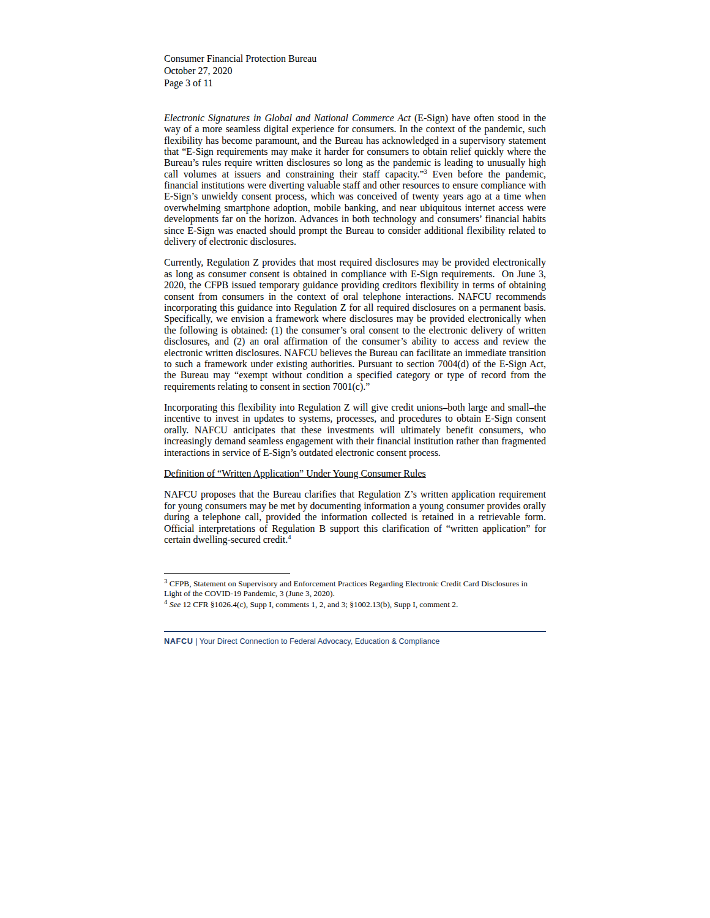Consumer Financial Protection Bureau
October 27, 2020
Page 3 of 11
Electronic Signatures in Global and National Commerce Act (E-Sign) have often stood in the way of a more seamless digital experience for consumers. In the context of the pandemic, such flexibility has become paramount, and the Bureau has acknowledged in a supervisory statement that “E-Sign requirements may make it harder for consumers to obtain relief quickly where the Bureau’s rules require written disclosures so long as the pandemic is leading to unusually high call volumes at issuers and constraining their staff capacity.”3 Even before the pandemic, financial institutions were diverting valuable staff and other resources to ensure compliance with E-Sign’s unwieldy consent process, which was conceived of twenty years ago at a time when overwhelming smartphone adoption, mobile banking, and near ubiquitous internet access were developments far on the horizon. Advances in both technology and consumers’ financial habits since E-Sign was enacted should prompt the Bureau to consider additional flexibility related to delivery of electronic disclosures.
Currently, Regulation Z provides that most required disclosures may be provided electronically as long as consumer consent is obtained in compliance with E-Sign requirements. On June 3, 2020, the CFPB issued temporary guidance providing creditors flexibility in terms of obtaining consent from consumers in the context of oral telephone interactions. NAFCU recommends incorporating this guidance into Regulation Z for all required disclosures on a permanent basis. Specifically, we envision a framework where disclosures may be provided electronically when the following is obtained: (1) the consumer’s oral consent to the electronic delivery of written disclosures, and (2) an oral affirmation of the consumer’s ability to access and review the electronic written disclosures. NAFCU believes the Bureau can facilitate an immediate transition to such a framework under existing authorities. Pursuant to section 7004(d) of the E-Sign Act, the Bureau may “exempt without condition a specified category or type of record from the requirements relating to consent in section 7001(c).”
Incorporating this flexibility into Regulation Z will give credit unions–both large and small–the incentive to invest in updates to systems, processes, and procedures to obtain E-Sign consent orally. NAFCU anticipates that these investments will ultimately benefit consumers, who increasingly demand seamless engagement with their financial institution rather than fragmented interactions in service of E-Sign’s outdated electronic consent process.
Definition of “Written Application” Under Young Consumer Rules
NAFCU proposes that the Bureau clarifies that Regulation Z’s written application requirement for young consumers may be met by documenting information a young consumer provides orally during a telephone call, provided the information collected is retained in a retrievable form. Official interpretations of Regulation B support this clarification of “written application” for certain dwelling-secured credit.4
3 CFPB, Statement on Supervisory and Enforcement Practices Regarding Electronic Credit Card Disclosures in Light of the COVID-19 Pandemic, 3 (June 3, 2020).
4 See 12 CFR §1026.4(c), Supp I, comments 1, 2, and 3; §1002.13(b), Supp I, comment 2.
NAFCU | Your Direct Connection to Federal Advocacy, Education & Compliance